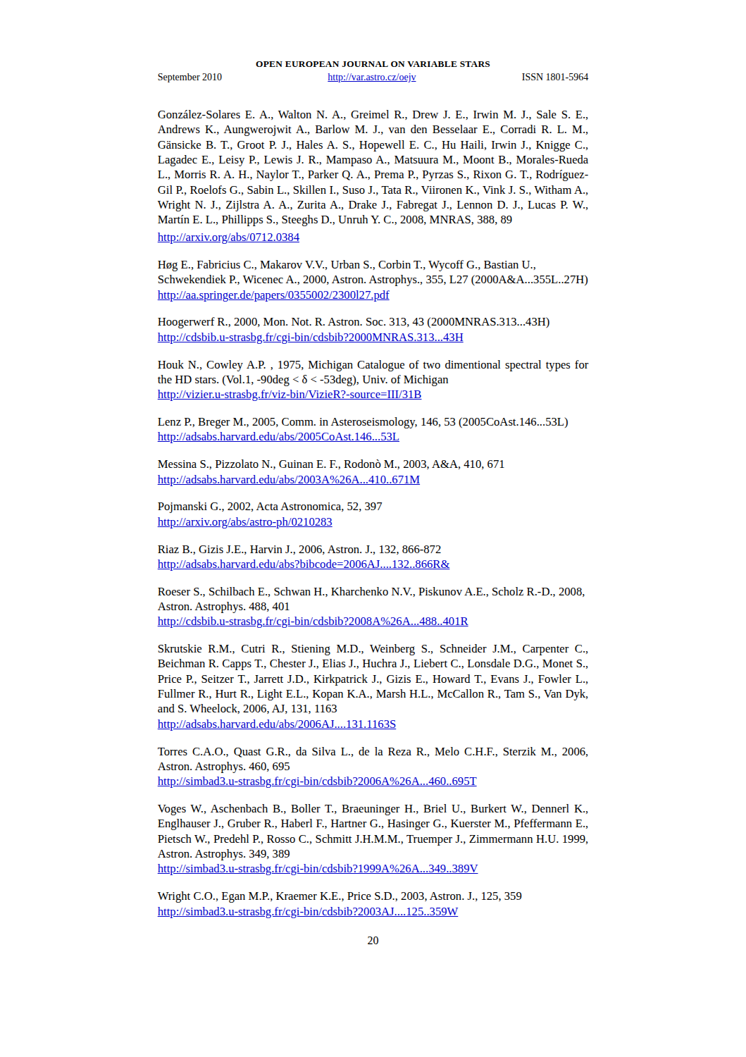OPEN EUROPEAN JOURNAL ON VARIABLE STARS
September 2010 http://var.astro.cz/oejv ISSN 1801-5964
González-Solares E. A., Walton N. A., Greimel R., Drew J. E., Irwin M. J., Sale S. E., Andrews K., Aungwerojwit A., Barlow M. J., van den Besselaar E., Corradi R. L. M., Gänsicke B. T., Groot P. J., Hales A. S., Hopewell E. C., Hu Haili, Irwin J., Knigge C., Lagadec E., Leisy P., Lewis J. R., Mampaso A., Matsuura M., Moont B., Morales-Rueda L., Morris R. A. H., Naylor T., Parker Q. A., Prema P., Pyrzas S., Rixon G. T., Rodríguez-Gil P., Roelofs G., Sabin L., Skillen I., Suso J., Tata R., Viironen K., Vink J. S., Witham A., Wright N. J., Zijlstra A. A., Zurita A., Drake J., Fabregat J., Lennon D. J., Lucas P. W., Martín E. L., Phillipps S., Steeghs D., Unruh Y. C., 2008, MNRAS, 388, 89
http://arxiv.org/abs/0712.0384
Høg E., Fabricius C., Makarov V.V., Urban S., Corbin T., Wycoff G., Bastian U.,
Schwekendiek P., Wicenec A., 2000, Astron. Astrophys., 355, L27 (2000A&A...355L..27H)
http://aa.springer.de/papers/0355002/2300l27.pdf
Hoogerwerf R., 2000, Mon. Not. R. Astron. Soc. 313, 43 (2000MNRAS.313...43H)
http://cdsbib.u-strasbg.fr/cgi-bin/cdsbib?2000MNRAS.313...43H
Houk N., Cowley A.P. , 1975, Michigan Catalogue of two dimentional spectral types for the HD stars. (Vol.1, -90deg < δ < -53deg), Univ. of Michigan
http://vizier.u-strasbg.fr/viz-bin/VizieR?-source=III/31B
Lenz P., Breger M., 2005, Comm. in Asteroseismology, 146, 53 (2005CoAst.146...53L)
http://adsabs.harvard.edu/abs/2005CoAst.146...53L
Messina S., Pizzolato N., Guinan E. F., Rodonò M., 2003, A&A, 410, 671
http://adsabs.harvard.edu/abs/2003A%26A...410..671M
Pojmanski G., 2002, Acta Astronomica, 52, 397
http://arxiv.org/abs/astro-ph/0210283
Riaz B., Gizis J.E., Harvin J., 2006, Astron. J., 132, 866-872
http://adsabs.harvard.edu/abs?bibcode=2006AJ....132..866R&
Roeser S., Schilbach E., Schwan H., Kharchenko N.V., Piskunov A.E., Scholz R.-D., 2008,
Astron. Astrophys. 488, 401
http://cdsbib.u-strasbg.fr/cgi-bin/cdsbib?2008A%26A...488..401R
Skrutskie R.M., Cutri R., Stiening M.D., Weinberg S., Schneider J.M., Carpenter C., Beichman R. Capps T., Chester J., Elias J., Huchra J., Liebert C., Lonsdale D.G., Monet S., Price P., Seitzer T., Jarrett J.D., Kirkpatrick J., Gizis E., Howard T., Evans J., Fowler L., Fullmer R., Hurt R., Light E.L., Kopan K.A., Marsh H.L., McCallon R., Tam S., Van Dyk, and S. Wheelock, 2006, AJ, 131, 1163
http://adsabs.harvard.edu/abs/2006AJ....131.1163S
Torres C.A.O., Quast G.R., da Silva L., de la Reza R., Melo C.H.F., Sterzik M., 2006, Astron. Astrophys. 460, 695
http://simbad3.u-strasbg.fr/cgi-bin/cdsbib?2006A%26A...460..695T
Voges W., Aschenbach B., Boller T., Braeuninger H., Briel U., Burkert W., Dennerl K., Englhauser J., Gruber R., Haberl F., Hartner G., Hasinger G., Kuerster M., Pfeffermann E., Pietsch W., Predehl P., Rosso C., Schmitt J.H.M.M., Truemper J., Zimmermann H.U. 1999, Astron. Astrophys. 349, 389
http://simbad3.u-strasbg.fr/cgi-bin/cdsbib?1999A%26A...349..389V
Wright C.O., Egan M.P., Kraemer K.E., Price S.D., 2003, Astron. J., 125, 359
http://simbad3.u-strasbg.fr/cgi-bin/cdsbib?2003AJ....125..359W
20